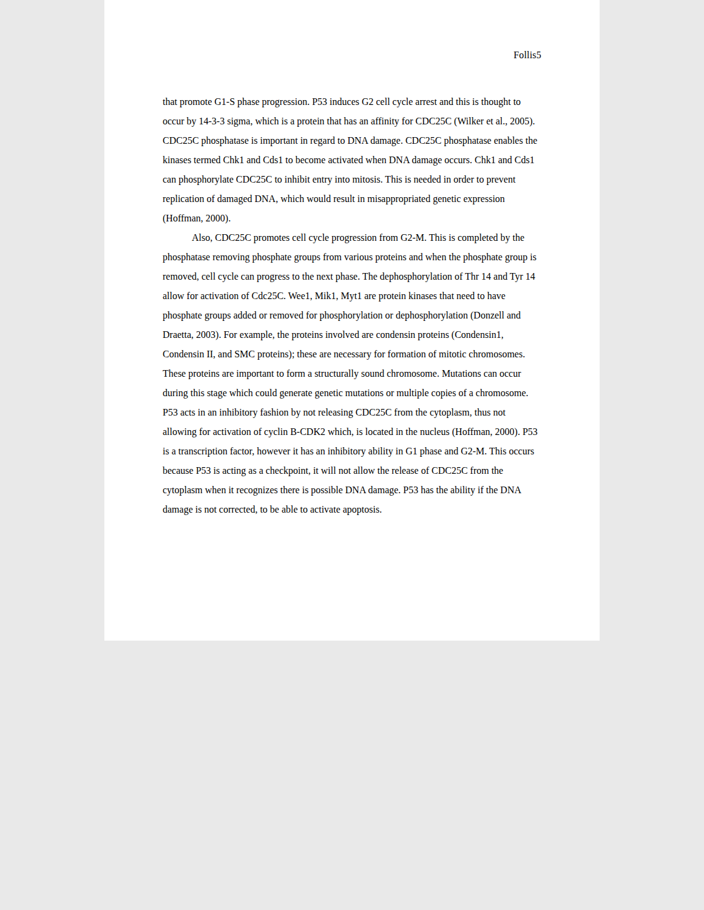Follis5
that promote G1-S phase progression. P53 induces G2 cell cycle arrest and this is thought to occur by 14-3-3 sigma, which is a protein that has an affinity for CDC25C (Wilker et al., 2005). CDC25C phosphatase is important in regard to DNA damage. CDC25C phosphatase enables the kinases termed Chk1 and Cds1 to become activated when DNA damage occurs. Chk1 and Cds1 can phosphorylate CDC25C to inhibit entry into mitosis. This is needed in order to prevent replication of damaged DNA, which would result in misappropriated genetic expression (Hoffman, 2000).
Also, CDC25C promotes cell cycle progression from G2-M. This is completed by the phosphatase removing phosphate groups from various proteins and when the phosphate group is removed, cell cycle can progress to the next phase. The dephosphorylation of Thr 14 and Tyr 14 allow for activation of Cdc25C. Wee1, Mik1, Myt1 are protein kinases that need to have phosphate groups added or removed for phosphorylation or dephosphorylation (Donzell and Draetta, 2003). For example, the proteins involved are condensin proteins (Condensin1, Condensin II, and SMC proteins); these are necessary for formation of mitotic chromosomes. These proteins are important to form a structurally sound chromosome. Mutations can occur during this stage which could generate genetic mutations or multiple copies of a chromosome. P53 acts in an inhibitory fashion by not releasing CDC25C from the cytoplasm, thus not allowing for activation of cyclin B-CDK2 which, is located in the nucleus (Hoffman, 2000). P53 is a transcription factor, however it has an inhibitory ability in G1 phase and G2-M. This occurs because P53 is acting as a checkpoint, it will not allow the release of CDC25C from the cytoplasm when it recognizes there is possible DNA damage. P53 has the ability if the DNA damage is not corrected, to be able to activate apoptosis.